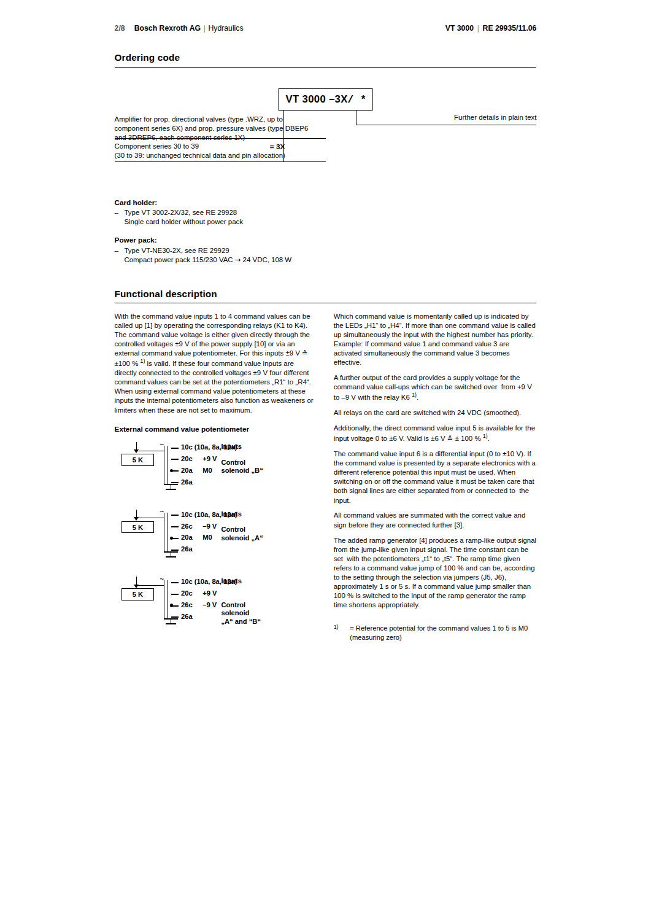2/8 Bosch Rexroth AG|Hydraulics
VT 3000|RE 29935/11.06
Ordering code
VT 3000 –3X/*
Amplifier for prop. directional valves (type .WRZ, up to component series 6X) and prop. pressure valves (type DBEP6 and 3DREP6, each component series 1X)
Component series 30 to 39
(30 to 39: unchanged technical data and pin allocation)
= 3X
Further details in plain text
Card holder:
–Type VT 3002-2X/32, see RE 29928
Single card holder without power pack
Power pack:
–Type VT-NE30-2X, see RE 29929
Compact power pack 115/230 VAC → 24 VDC, 108 W
Functional description
With the command value inputs 1 to 4 command values can be called up [1] by operating the corresponding relays (K1 to K4). The command value voltage is either given directly through the controlled voltages ±9 V of the power supply [10] or via an external command value potentiometer. For this inputs ±9 V ≙ ±100 % 1) is valid. If these four command value inputs are directly connected to the controlled voltages ±9 V four different command values can be set at the potentiometers „R1“ to „R4“. When using external command value potentiometers at these inputs the internal potentiometers also function as weakeners or limiters when these are not set to maximum.
External command value potentiometer
5 K
~
10c (10a, 8a, 12a)
20c
+9 V
20a
M0
26a
Inputs
Control
solenoid „B“
5 K
~
10c (10a, 8a, 12a)
26c
–9 V
20a
M0
26a
Inputs
Control
solenoid „A“
5 K
~
10c (10a, 8a, 12a)
20c
+9 V
26c
–9 V
26a
Inputs
Control
solenoid
„A“ and “B“
Which command value is momentarily called up is indicated by the LEDs „H1“ to „H4“. If more than one command value is called up simultaneously the input with the highest number has priority. Example: If command value 1 and command value 3 are activated simultaneously the command value 3 becomes effective.
A further output of the card provides a supply voltage for the command value call-ups which can be switched over from +9 V to –9 V with the relay K6 1).
All relays on the card are switched with 24 VDC (smoothed).
Additionally, the direct command value input 5 is available for the input voltage 0 to ±6 V. Valid is ±6 V ≙ ± 100 % 1).
The command value input 6 is a differential input (0 to ±10 V). If the command value is presented by a separate electronics with a different reference potential this input must be used. When switching on or off the command value it must be taken care that both signal lines are either separated from or connected to the input.
All command values are summated with the correct value and sign before they are connected further [3].
The added ramp generator [4] produces a ramp-like output signal from the jump-like given input signal. The time constant can be set with the potentiometers „t1“ to „t5“. The ramp time given refers to a command value jump of 100 % and can be, according to the setting through the selection via jumpers (J5, J6), approximately 1 s or 5 s. If a command value jump smaller than 100 % is switched to the input of the ramp generator the ramp time shortens appropriately.
1)
= Reference potential for the command values 1 to 5 is M0 (measuring zero)